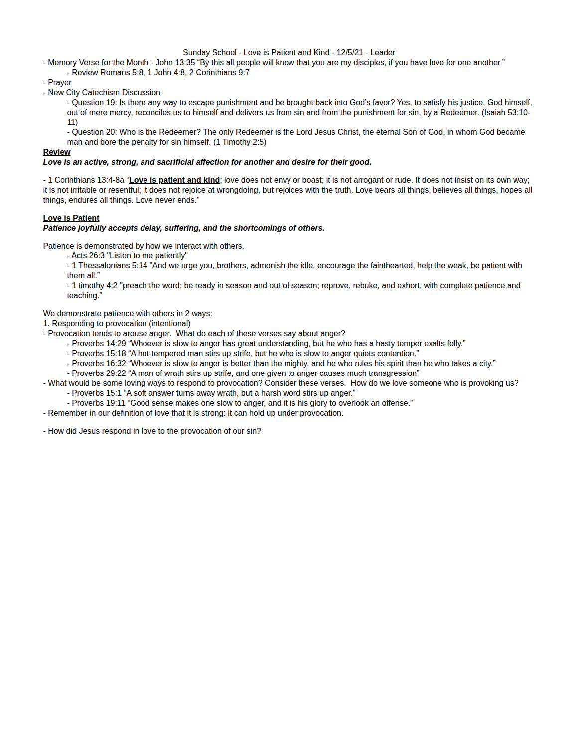Sunday School - Love is Patient and Kind - 12/5/21 - Leader
- Memory Verse for the Month - John 13:35 “By this all people will know that you are my disciples, if you have love for one another.”
- Review Romans 5:8, 1 John 4:8, 2 Corinthians 9:7
- Prayer
- New City Catechism Discussion
- Question 19: Is there any way to escape punishment and be brought back into God’s favor? Yes, to satisfy his justice, God himself, out of mere mercy, reconciles us to himself and delivers us from sin and from the punishment for sin, by a Redeemer. (Isaiah 53:10-11)
- Question 20: Who is the Redeemer? The only Redeemer is the Lord Jesus Christ, the eternal Son of God, in whom God became man and bore the penalty for sin himself. (1 Timothy 2:5)
Review
Love is an active, strong, and sacrificial affection for another and desire for their good.
- 1 Corinthians 13:4-8a “Love is patient and kind; love does not envy or boast; it is not arrogant or rude. It does not insist on its own way; it is not irritable or resentful; it does not rejoice at wrongdoing, but rejoices with the truth. Love bears all things, believes all things, hopes all things, endures all things. Love never ends.”
Love is Patient
Patience joyfully accepts delay, suffering, and the shortcomings of others.
Patience is demonstrated by how we interact with others.
- Acts 26:3 "Listen to me patiently"
- 1 Thessalonians 5:14 "And we urge you, brothers, admonish the idle, encourage the fainthearted, help the weak, be patient with them all.”
- 1 timothy 4:2 "preach the word; be ready in season and out of season; reprove, rebuke, and exhort, with complete patience and teaching.”
We demonstrate patience with others in 2 ways:
1. Responding to provocation (intentional)
- Provocation tends to arouse anger. What do each of these verses say about anger?
- Proverbs 14:29 “Whoever is slow to anger has great understanding, but he who has a hasty temper exalts folly.”
- Proverbs 15:18 “A hot-tempered man stirs up strife, but he who is slow to anger quiets contention.”
- Proverbs 16:32 “Whoever is slow to anger is better than the mighty, and he who rules his spirit than he who takes a city.”
- Proverbs 29:22 “A man of wrath stirs up strife, and one given to anger causes much transgression”
- What would be some loving ways to respond to provocation? Consider these verses. How do we love someone who is provoking us?
- Proverbs 15:1 “A soft answer turns away wrath, but a harsh word stirs up anger.”
- Proverbs 19:11 “Good sense makes one slow to anger, and it is his glory to overlook an offense.”
- Remember in our definition of love that it is strong: it can hold up under provocation.
- How did Jesus respond in love to the provocation of our sin?